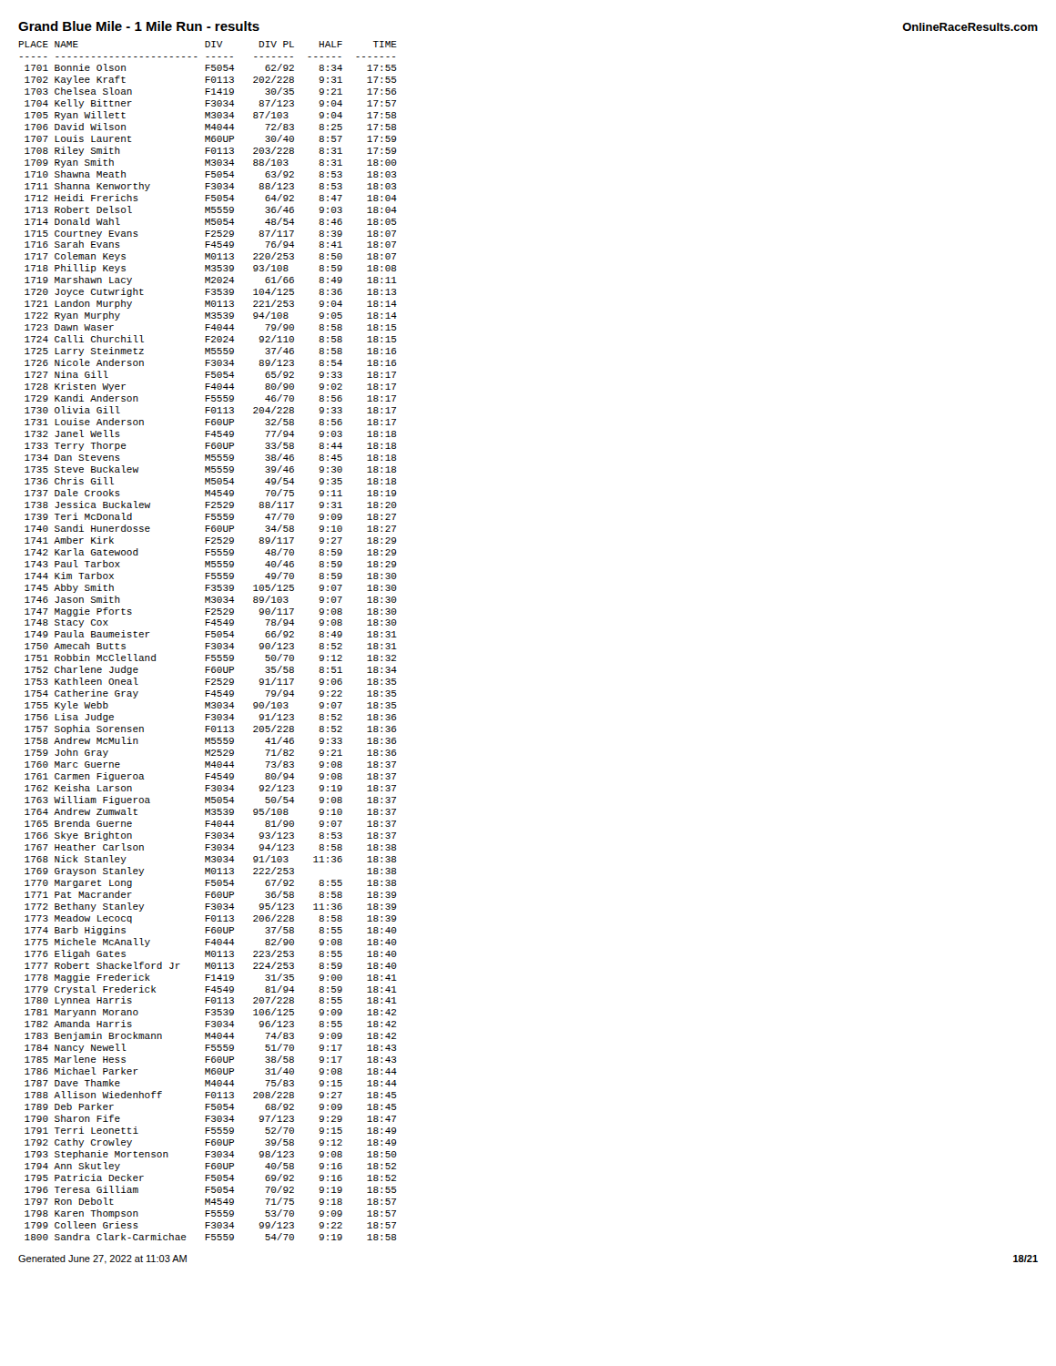Grand Blue Mile - 1 Mile Run - results OnlineRaceResults.com
PLACE NAME                     DIV      DIV PL    HALF     TIME
----- ------------------------ -----   -------  ------  -------
 1701 Bonnie Olson             F5054     62/92    8:34    17:55
 1702 Kaylee Kraft             F0113   202/228    9:31    17:55
 1703 Chelsea Sloan            F1419     30/35    9:21    17:56
 1704 Kelly Bittner            F3034    87/123    9:04    17:57
 1705 Ryan Willett             M3034   87/103     9:04    17:58
 1706 David Wilson             M4044     72/83    8:25    17:58
 1707 Louis Laurent            M60UP     30/40    8:57    17:59
 1708 Riley Smith              F0113   203/228    8:31    17:59
 1709 Ryan Smith               M3034   88/103     8:31    18:00
 1710 Shawna Meath             F5054     63/92    8:53    18:03
 1711 Shanna Kenworthy         F3034    88/123    8:53    18:03
 1712 Heidi Frerichs           F5054     64/92    8:47    18:04
 1713 Robert Delsol            M5559     36/46    9:03    18:04
 1714 Donald Wahl              M5054     48/54    8:46    18:05
 1715 Courtney Evans           F2529    87/117    8:39    18:07
 1716 Sarah Evans              F4549     76/94    8:41    18:07
 1717 Coleman Keys             M0113   220/253    8:50    18:07
 1718 Phillip Keys             M3539   93/108     8:59    18:08
 1719 Marshawn Lacy            M2024     61/66    8:49    18:11
 1720 Joyce Cutwright          F3539   104/125    8:36    18:13
 1721 Landon Murphy            M0113   221/253    9:04    18:14
 1722 Ryan Murphy              M3539   94/108     9:05    18:14
 1723 Dawn Waser               F4044     79/90    8:58    18:15
 1724 Calli Churchill          F2024    92/110    8:58    18:15
 1725 Larry Steinmetz          M5559     37/46    8:58    18:16
 1726 Nicole Anderson          F3034    89/123    8:54    18:16
 1727 Nina Gill                F5054     65/92    9:33    18:17
 1728 Kristen Wyer             F4044     80/90    9:02    18:17
 1729 Kandi Anderson           F5559     46/70    8:56    18:17
 1730 Olivia Gill              F0113   204/228    9:33    18:17
 1731 Louise Anderson          F60UP     32/58    8:56    18:17
 1732 Janel Wells              F4549     77/94    9:03    18:18
 1733 Terry Thorpe             F60UP     33/58    8:44    18:18
 1734 Dan Stevens              M5559     38/46    8:45    18:18
 1735 Steve Buckalew           M5559     39/46    9:30    18:18
 1736 Chris Gill               M5054     49/54    9:35    18:18
 1737 Dale Crooks              M4549     70/75    9:11    18:19
 1738 Jessica Buckalew         F2529    88/117    9:31    18:20
 1739 Teri McDonald            F5559     47/70    9:09    18:27
 1740 Sandi Hunerdosse         F60UP     34/58    9:10    18:27
 1741 Amber Kirk               F2529    89/117    9:27    18:29
 1742 Karla Gatewood           F5559     48/70    8:59    18:29
 1743 Paul Tarbox              M5559     40/46    8:59    18:29
 1744 Kim Tarbox               F5559     49/70    8:59    18:30
 1745 Abby Smith               F3539   105/125    9:07    18:30
 1746 Jason Smith              M3034   89/103     9:07    18:30
 1747 Maggie Pforts            F2529    90/117    9:08    18:30
 1748 Stacy Cox                F4549     78/94    9:08    18:30
 1749 Paula Baumeister         F5054     66/92    8:49    18:31
 1750 Amecah Butts             F3034    90/123    8:52    18:31
 1751 Robbin McClelland        F5559     50/70    9:12    18:32
 1752 Charlene Judge           F60UP     35/58    8:51    18:34
 1753 Kathleen Oneal           F2529    91/117    9:06    18:35
 1754 Catherine Gray           F4549     79/94    9:22    18:35
 1755 Kyle Webb                M3034   90/103     9:07    18:35
 1756 Lisa Judge               F3034    91/123    8:52    18:36
 1757 Sophia Sorensen          F0113   205/228    8:52    18:36
 1758 Andrew McMulin           M5559     41/46    9:33    18:36
 1759 John Gray                M2529     71/82    9:21    18:36
 1760 Marc Guerne              M4044     73/83    9:08    18:37
 1761 Carmen Figueroa          F4549     80/94    9:08    18:37
 1762 Keisha Larson            F3034    92/123    9:19    18:37
 1763 William Figueroa         M5054     50/54    9:08    18:37
 1764 Andrew Zumwalt           M3539   95/108     9:10    18:37
 1765 Brenda Guerne            F4044     81/90    9:07    18:37
 1766 Skye Brighton            F3034    93/123    8:53    18:37
 1767 Heather Carlson          F3034    94/123    8:58    18:38
 1768 Nick Stanley             M3034   91/103    11:36    18:38
 1769 Grayson Stanley          M0113   222/253            18:38
 1770 Margaret Long            F5054     67/92    8:55    18:38
 1771 Pat Macrander            F60UP     36/58    8:58    18:39
 1772 Bethany Stanley          F3034    95/123   11:36    18:39
 1773 Meadow Lecocq            F0113   206/228    8:58    18:39
 1774 Barb Higgins             F60UP     37/58    8:55    18:40
 1775 Michele McAnally         F4044     82/90    9:08    18:40
 1776 Eligah Gates             M0113   223/253    8:55    18:40
 1777 Robert Shackelford Jr    M0113   224/253    8:59    18:40
 1778 Maggie Frederick         F1419     31/35    9:00    18:41
 1779 Crystal Frederick        F4549     81/94    8:59    18:41
 1780 Lynnea Harris            F0113   207/228    8:55    18:41
 1781 Maryann Morano           F3539   106/125    9:09    18:42
 1782 Amanda Harris            F3034    96/123    8:55    18:42
 1783 Benjamin Brockmann       M4044     74/83    9:09    18:42
 1784 Nancy Newell             F5559     51/70    9:17    18:43
 1785 Marlene Hess             F60UP     38/58    9:17    18:43
 1786 Michael Parker           M60UP     31/40    9:08    18:44
 1787 Dave Thamke              M4044     75/83    9:15    18:44
 1788 Allison Wiedenhoff       F0113   208/228    9:27    18:45
 1789 Deb Parker               F5054     68/92    9:09    18:45
 1790 Sharon Fife              F3034    97/123    9:29    18:47
 1791 Terri Leonetti           F5559     52/70    9:15    18:49
 1792 Cathy Crowley            F60UP     39/58    9:12    18:49
 1793 Stephanie Mortenson      F3034    98/123    9:08    18:50
 1794 Ann Skutley              F60UP     40/58    9:16    18:52
 1795 Patricia Decker          F5054     69/92    9:16    18:52
 1796 Teresa Gilliam           F5054     70/92    9:19    18:55
 1797 Ron Debolt               M4549     71/75    9:18    18:57
 1798 Karen Thompson           F5559     53/70    9:09    18:57
 1799 Colleen Griess           F3034    99/123    9:22    18:57
 1800 Sandra Clark-Carmichae   F5559     54/70    9:19    18:58
Generated June 27, 2022 at 11:03 AM 18/21